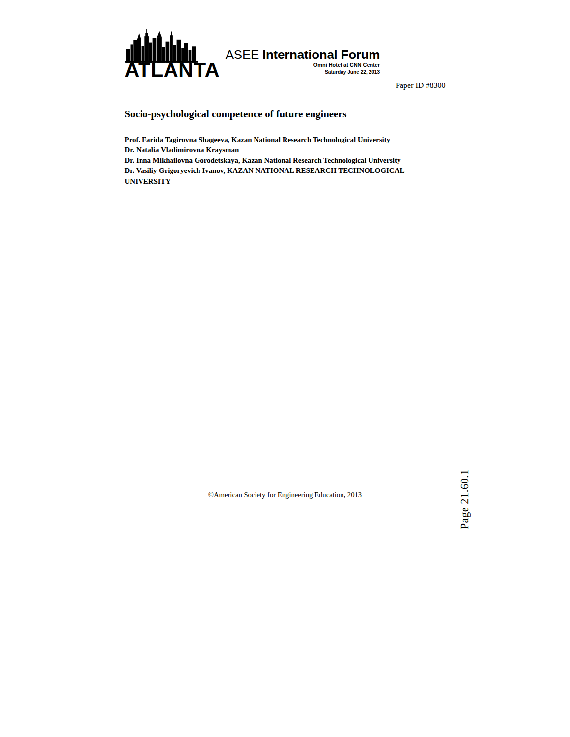ATLANTA
ASEE International Forum
Omni Hotel at CNN Center
Saturday June 22, 2013
Paper ID #8300
Socio-psychological competence of future engineers
Prof. Farida Tagirovna Shageeva, Kazan National Research Technological University
Dr. Natalia Vladimirovna Kraysman
Dr. Inna Mikhailovna Gorodetskaya, Kazan National Research Technological University
Dr. Vasiliy Grigoryevich Ivanov, KAZAN NATIONAL RESEARCH TECHNOLOGICAL UNIVERSITY
Page 21.60.1
©American Society for Engineering Education, 2013